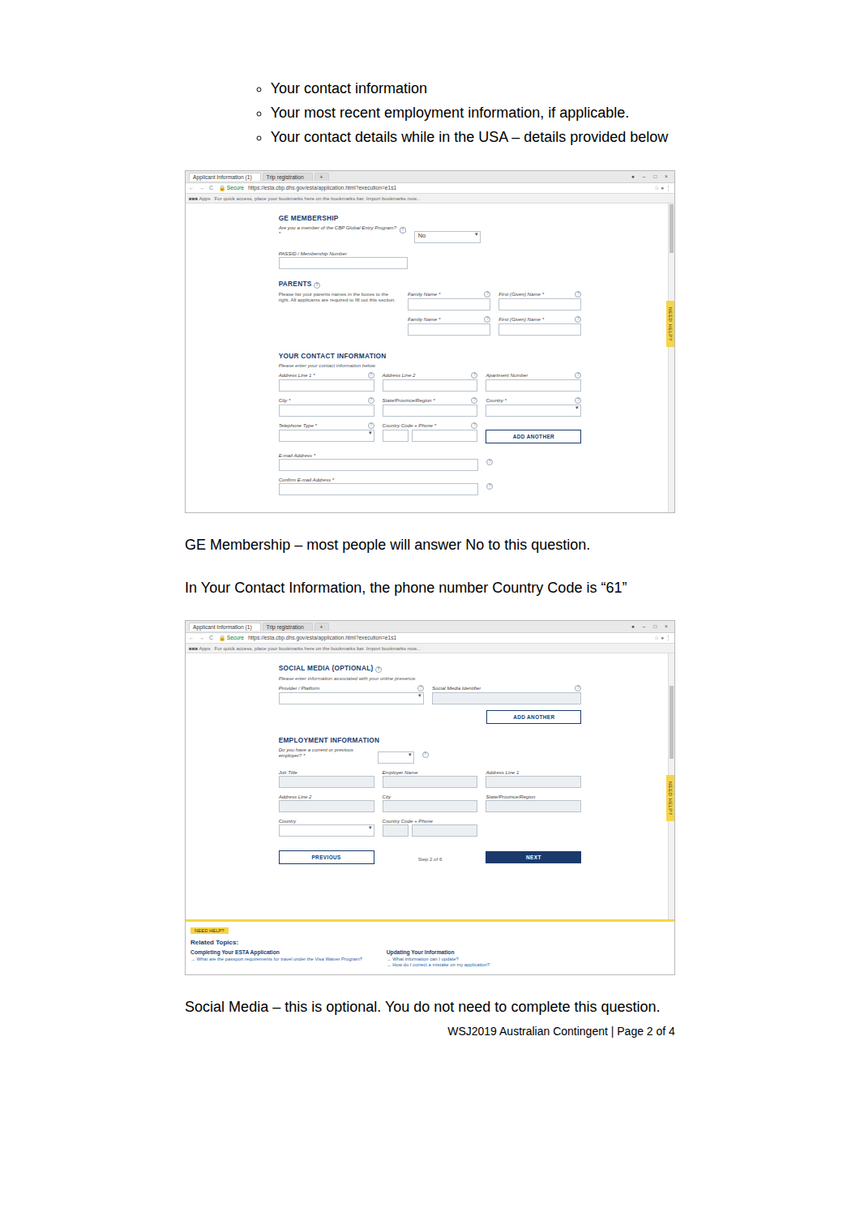Your contact information
Your most recent employment information, if applicable.
Your contact details while in the USA – details provided below
Applicant Information (1)
Trip registration
+
● – □ ×
← → C 🔒 Secure https://esta.cbp.dhs.gov/esta/application.html?execution=e1s1 ☆ ● ⋮
■■■ Apps For quick access, place your bookmarks here on the bookmarks bar. Import bookmarks now...
NEED HELP?
GE MEMBERSHIP
Are you a member of the CBP Global Entry Program? *?
No
PASSID / Membership Number
PARENTS ?
Please list your parents names in the boxes to the right. All applicants are required to fill out this section.
Family Name *?
Family Name *?
First (Given) Name *?
First (Given) Name *?
YOUR CONTACT INFORMATION
Please enter your contact information below.
Address Line 1 *?
Address Line 2?
Apartment Number?
City *?
State/Province/Region *?
Country *?
Telephone Type *?
Country Code + Phone *?
ADD ANOTHER
E-mail Address *
?
Confirm E-mail Address *
?
GE Membership – most people will answer No to this question.
In Your Contact Information, the phone number Country Code is “61”
Applicant Information (1)
Trip registration
+
● – □ ×
← → C 🔒 Secure https://esta.cbp.dhs.gov/esta/application.html?execution=e1s1 ☆ ● ⋮
■■■ Apps For quick access, place your bookmarks here on the bookmarks bar. Import bookmarks now...
NEED HELP?
SOCIAL MEDIA (OPTIONAL) ?
Please enter information associated with your online presence.
Provider / Platform?
Social Media Identifier?
ADD ANOTHER
EMPLOYMENT INFORMATION
Do you have a current or previous employer? *
?
Job Title
Employer Name
Address Line 1
Address Line 2
City
State/Province/Region
Country
Country Code + Phone
PREVIOUS
Step 2 of 6
NEXT
NEED HELP?
Related Topics:
Completing Your ESTA Application
→ What are the passport requirements for travel under the Visa Waiver Program?
Updating Your Information
→ What information can I update? → How do I correct a mistake on my application?
Social Media – this is optional. You do not need to complete this question.
WSJ2019 Australian Contingent | Page 2 of 4